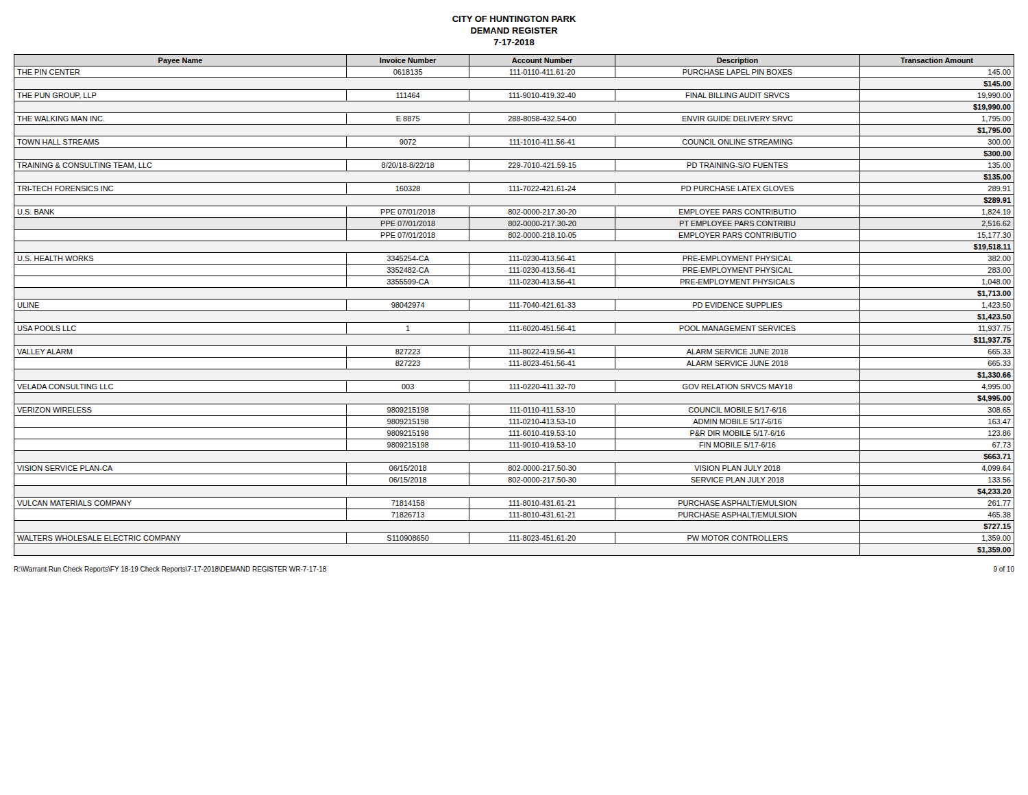CITY OF HUNTINGTON PARK
DEMAND REGISTER
7-17-2018
| Payee Name | Invoice Number | Account Number | Description | Transaction Amount |
| --- | --- | --- | --- | --- |
| THE PIN CENTER | 0618135 | 111-0110-411.61-20 | PURCHASE LAPEL PIN BOXES | 145.00 |
| | $145.00 |
| THE PUN GROUP, LLP | 111464 | 111-9010-419.32-40 | FINAL BILLING AUDIT SRVCS | 19,990.00 |
| | $19,990.00 |
| THE WALKING MAN INC. | E 8875 | 288-8058-432.54-00 | ENVIR GUIDE DELIVERY SRVC | 1,795.00 |
| | $1,795.00 |
| TOWN HALL STREAMS | 9072 | 111-1010-411.56-41 | COUNCIL ONLINE STREAMING | 300.00 |
| | $300.00 |
| TRAINING & CONSULTING TEAM, LLC | 8/20/18-8/22/18 | 229-7010-421.59-15 | PD TRAINING-S/O FUENTES | 135.00 |
| | $135.00 |
| TRI-TECH FORENSICS INC | 160328 | 111-7022-421.61-24 | PD PURCHASE LATEX GLOVES | 289.91 |
| | $289.91 |
| U.S. BANK | PPE 07/01/2018 | 802-0000-217.30-20 | EMPLOYEE PARS CONTRIBUTIO | 1,824.19 |
| | PPE 07/01/2018 | 802-0000-217.30-20 | PT EMPLOYEE PARS CONTRIBU | 2,516.62 |
| | PPE 07/01/2018 | 802-0000-218.10-05 | EMPLOYER PARS CONTRIBUTIO | 15,177.30 |
| | $19,518.11 |
| U.S. HEALTH WORKS | 3345254-CA | 111-0230-413.56-41 | PRE-EMPLOYMENT PHYSICAL | 382.00 |
| | 3352482-CA | 111-0230-413.56-41 | PRE-EMPLOYMENT PHYSICAL | 283.00 |
| | 3355599-CA | 111-0230-413.56-41 | PRE-EMPLOYMENT PHYSICALS | 1,048.00 |
| | $1,713.00 |
| ULINE | 98042974 | 111-7040-421.61-33 | PD EVIDENCE SUPPLIES | 1,423.50 |
| | $1,423.50 |
| USA POOLS LLC | 1 | 111-6020-451.56-41 | POOL MANAGEMENT SERVICES | 11,937.75 |
| | $11,937.75 |
| VALLEY ALARM | 827223 | 111-8022-419.56-41 | ALARM SERVICE JUNE 2018 | 665.33 |
| | 827223 | 111-8023-451.56-41 | ALARM SERVICE JUNE 2018 | 665.33 |
| | $1,330.66 |
| VELADA CONSULTING LLC | 003 | 111-0220-411.32-70 | GOV RELATION SRVCS MAY18 | 4,995.00 |
| | $4,995.00 |
| VERIZON WIRELESS | 9809215198 | 111-0110-411.53-10 | COUNCIL MOBILE 5/17-6/16 | 308.65 |
| | 9809215198 | 111-0210-413.53-10 | ADMIN MOBILE 5/17-6/16 | 163.47 |
| | 9809215198 | 111-6010-419.53-10 | P&R DIR MOBILE 5/17-6/16 | 123.86 |
| | 9809215198 | 111-9010-419.53-10 | FIN MOBILE 5/17-6/16 | 67.73 |
| | $663.71 |
| VISION SERVICE PLAN-CA | 06/15/2018 | 802-0000-217.50-30 | VISION PLAN JULY 2018 | 4,099.64 |
| | 06/15/2018 | 802-0000-217.50-30 | SERVICE PLAN JULY 2018 | 133.56 |
| | $4,233.20 |
| VULCAN MATERIALS COMPANY | 71814158 | 111-8010-431.61-21 | PURCHASE ASPHALT/EMULSION | 261.77 |
| | 71826713 | 111-8010-431.61-21 | PURCHASE ASPHALT/EMULSION | 465.38 |
| | $727.15 |
| WALTERS WHOLESALE ELECTRIC COMPANY | S110908650 | 111-8023-451.61-20 | PW MOTOR CONTROLLERS | 1,359.00 |
| | $1,359.00 |
R:\Warrant Run Check Reports\FY 18-19 Check Reports\7-17-2018\DEMAND REGISTER WR-7-17-18 9 of 10